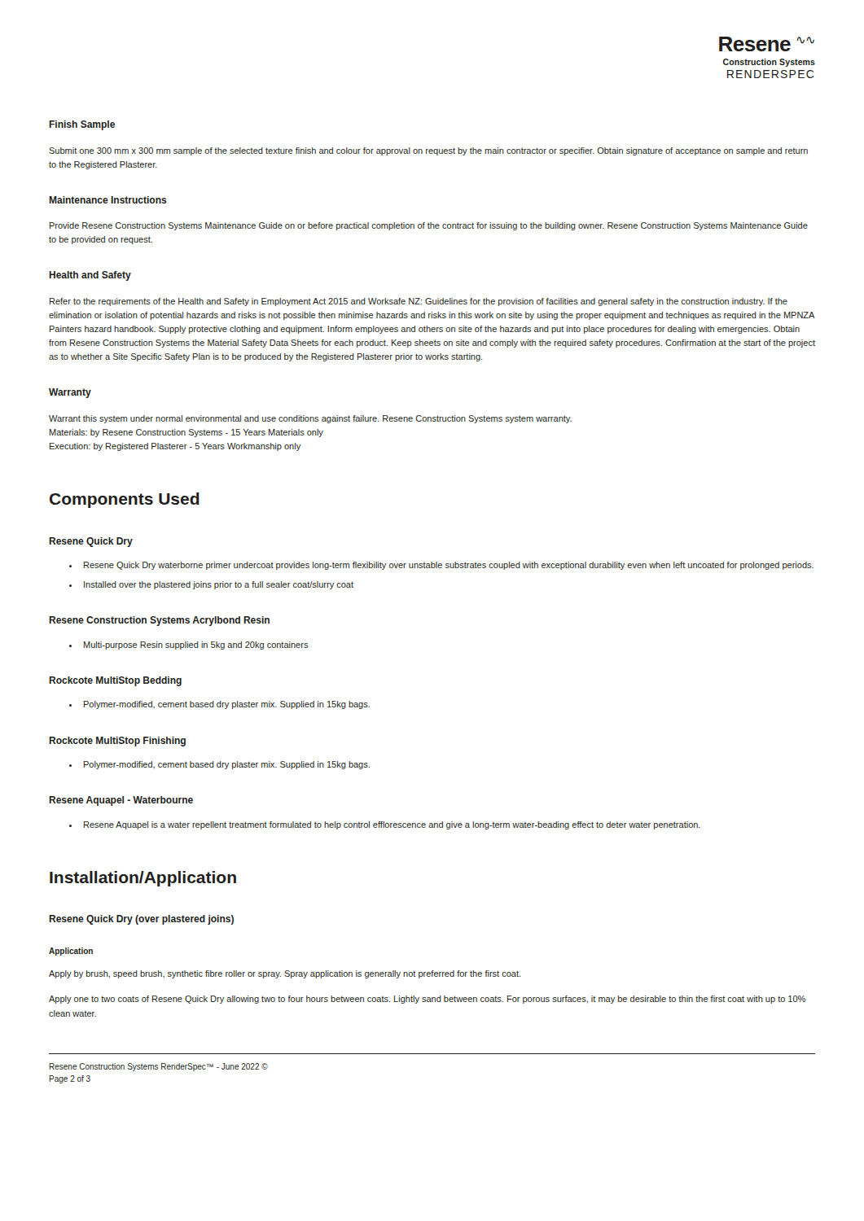Resene∿∿
Construction Systems
RENDERSPEC
Finish Sample
Submit one 300 mm x 300 mm sample of the selected texture finish and colour for approval on request by the main contractor or specifier. Obtain signature of acceptance on sample and return to the Registered Plasterer.
Maintenance Instructions
Provide Resene Construction Systems Maintenance Guide on or before practical completion of the contract for issuing to the building owner. Resene Construction Systems Maintenance Guide to be provided on request.
Health and Safety
Refer to the requirements of the Health and Safety in Employment Act 2015 and Worksafe NZ: Guidelines for the provision of facilities and general safety in the construction industry. If the elimination or isolation of potential hazards and risks is not possible then minimise hazards and risks in this work on site by using the proper equipment and techniques as required in the MPNZA Painters hazard handbook. Supply protective clothing and equipment. Inform employees and others on site of the hazards and put into place procedures for dealing with emergencies. Obtain from Resene Construction Systems the Material Safety Data Sheets for each product. Keep sheets on site and comply with the required safety procedures. Confirmation at the start of the project as to whether a Site Specific Safety Plan is to be produced by the Registered Plasterer prior to works starting.
Warranty
Warrant this system under normal environmental and use conditions against failure. Resene Construction Systems system warranty.
Materials: by Resene Construction Systems - 15 Years Materials only
Execution: by Registered Plasterer - 5 Years Workmanship only
Components Used
Resene Quick Dry
Resene Quick Dry waterborne primer undercoat provides long-term flexibility over unstable substrates coupled with exceptional durability even when left uncoated for prolonged periods.
Installed over the plastered joins prior to a full sealer coat/slurry coat
Resene Construction Systems Acrylbond Resin
Multi-purpose Resin supplied in 5kg and 20kg containers
Rockcote MultiStop Bedding
Polymer-modified, cement based dry plaster mix. Supplied in 15kg bags.
Rockcote MultiStop Finishing
Polymer-modified, cement based dry plaster mix. Supplied in 15kg bags.
Resene Aquapel - Waterbourne
Resene Aquapel is a water repellent treatment formulated to help control efflorescence and give a long-term water-beading effect to deter water penetration.
Installation/Application
Resene Quick Dry (over plastered joins)
Application
Apply by brush, speed brush, synthetic fibre roller or spray. Spray application is generally not preferred for the first coat.
Apply one to two coats of Resene Quick Dry allowing two to four hours between coats. Lightly sand between coats. For porous surfaces, it may be desirable to thin the first coat with up to 10% clean water.
Resene Construction Systems RenderSpec™ - June 2022 ©
Page 2 of 3